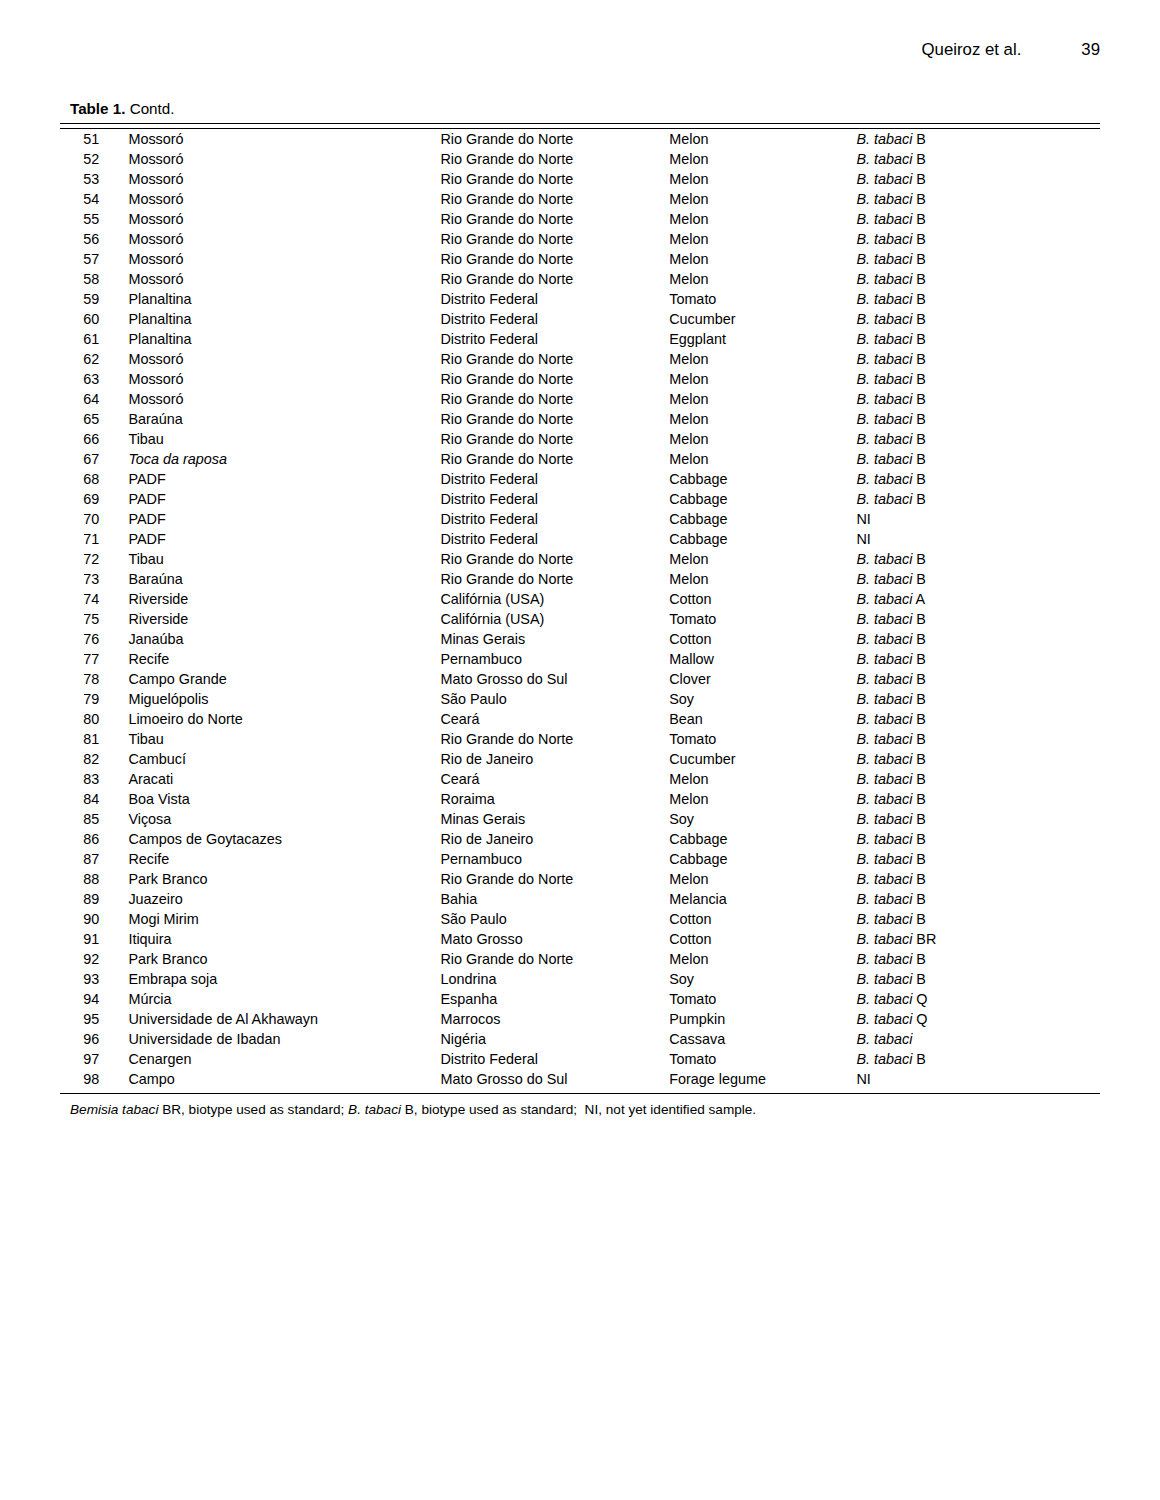Queiroz et al. 39
Table 1. Contd.
| 51 | Mossoró | Rio Grande do Norte | Melon | B. tabaci B |
| 52 | Mossoró | Rio Grande do Norte | Melon | B. tabaci B |
| 53 | Mossoró | Rio Grande do Norte | Melon | B. tabaci B |
| 54 | Mossoró | Rio Grande do Norte | Melon | B. tabaci B |
| 55 | Mossoró | Rio Grande do Norte | Melon | B. tabaci B |
| 56 | Mossoró | Rio Grande do Norte | Melon | B. tabaci B |
| 57 | Mossoró | Rio Grande do Norte | Melon | B. tabaci B |
| 58 | Mossoró | Rio Grande do Norte | Melon | B. tabaci B |
| 59 | Planaltina | Distrito Federal | Tomato | B. tabaci B |
| 60 | Planaltina | Distrito Federal | Cucumber | B. tabaci B |
| 61 | Planaltina | Distrito Federal | Eggplant | B. tabaci B |
| 62 | Mossoró | Rio Grande do Norte | Melon | B. tabaci B |
| 63 | Mossoró | Rio Grande do Norte | Melon | B. tabaci B |
| 64 | Mossoró | Rio Grande do Norte | Melon | B. tabaci B |
| 65 | Baraúna | Rio Grande do Norte | Melon | B. tabaci B |
| 66 | Tibau | Rio Grande do Norte | Melon | B. tabaci B |
| 67 | Toca da raposa | Rio Grande do Norte | Melon | B. tabaci B |
| 68 | PADF | Distrito Federal | Cabbage | B. tabaci B |
| 69 | PADF | Distrito Federal | Cabbage | B. tabaci B |
| 70 | PADF | Distrito Federal | Cabbage | NI |
| 71 | PADF | Distrito Federal | Cabbage | NI |
| 72 | Tibau | Rio Grande do Norte | Melon | B. tabaci B |
| 73 | Baraúna | Rio Grande do Norte | Melon | B. tabaci B |
| 74 | Riverside | Califórnia (USA) | Cotton | B. tabaci A |
| 75 | Riverside | Califórnia (USA) | Tomato | B. tabaci B |
| 76 | Janaúba | Minas Gerais | Cotton | B. tabaci B |
| 77 | Recife | Pernambuco | Mallow | B. tabaci B |
| 78 | Campo Grande | Mato Grosso do Sul | Clover | B. tabaci B |
| 79 | Miguelópolis | São Paulo | Soy | B. tabaci B |
| 80 | Limoeiro do Norte | Ceará | Bean | B. tabaci B |
| 81 | Tibau | Rio Grande do Norte | Tomato | B. tabaci B |
| 82 | Cambucí | Rio de Janeiro | Cucumber | B. tabaci B |
| 83 | Aracati | Ceará | Melon | B. tabaci B |
| 84 | Boa Vista | Roraima | Melon | B. tabaci B |
| 85 | Viçosa | Minas Gerais | Soy | B. tabaci B |
| 86 | Campos de Goytacazes | Rio de Janeiro | Cabbage | B. tabaci B |
| 87 | Recife | Pernambuco | Cabbage | B. tabaci B |
| 88 | Park Branco | Rio Grande do Norte | Melon | B. tabaci B |
| 89 | Juazeiro | Bahia | Melancia | B. tabaci B |
| 90 | Mogi Mirim | São Paulo | Cotton | B. tabaci B |
| 91 | Itiquira | Mato Grosso | Cotton | B. tabaci BR |
| 92 | Park Branco | Rio Grande do Norte | Melon | B. tabaci B |
| 93 | Embrapa soja | Londrina | Soy | B. tabaci B |
| 94 | Múrcia | Espanha | Tomato | B. tabaci Q |
| 95 | Universidade de Al Akhawayn | Marrocos | Pumpkin | B. tabaci Q |
| 96 | Universidade de Ibadan | Nigéria | Cassava | B. tabaci |
| 97 | Cenargen | Distrito Federal | Tomato | B. tabaci B |
| 98 | Campo | Mato Grosso do Sul | Forage legume | NI |
Bemisia tabaci BR, biotype used as standard; B. tabaci B, biotype used as standard; NI, not yet identified sample.